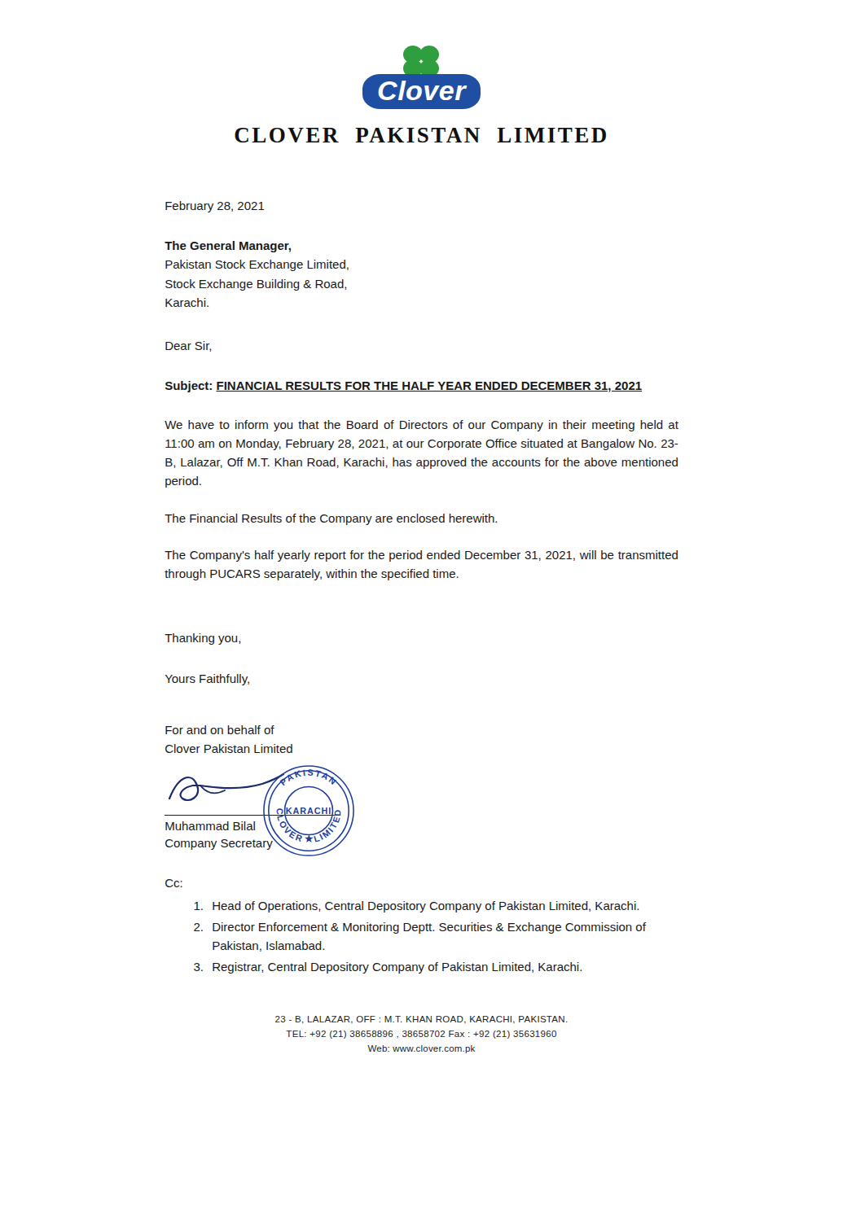Clover
CLOVER PAKISTAN LIMITED
February 28, 2021
The General Manager,
Pakistan Stock Exchange Limited,
Stock Exchange Building & Road,
Karachi.
Dear Sir,
Subject: FINANCIAL RESULTS FOR THE HALF YEAR ENDED DECEMBER 31, 2021
We have to inform you that the Board of Directors of our Company in their meeting held at 11:00 am on Monday, February 28, 2021, at our Corporate Office situated at Bangalow No. 23-B, Lalazar, Off M.T. Khan Road, Karachi, has approved the accounts for the above mentioned period.
The Financial Results of the Company are enclosed herewith.
The Company's half yearly report for the period ended December 31, 2021, will be transmitted through PUCARS separately, within the specified time.
Thanking you,
Yours Faithfully,
For and on behalf of
Clover Pakistan Limited
Muhammad Bilal
Company Secretary
PAKISTAN CLOVER · LIMITED KARACHI ★
Cc:
Head of Operations, Central Depository Company of Pakistan Limited, Karachi.
Director Enforcement & Monitoring Deptt. Securities & Exchange Commission of Pakistan, Islamabad.
Registrar, Central Depository Company of Pakistan Limited, Karachi.
23 - B, LALAZAR, OFF : M.T. KHAN ROAD, KARACHI, PAKISTAN.
TEL: +92 (21) 38658896 , 38658702 Fax : +92 (21) 35631960
Web: www.clover.com.pk